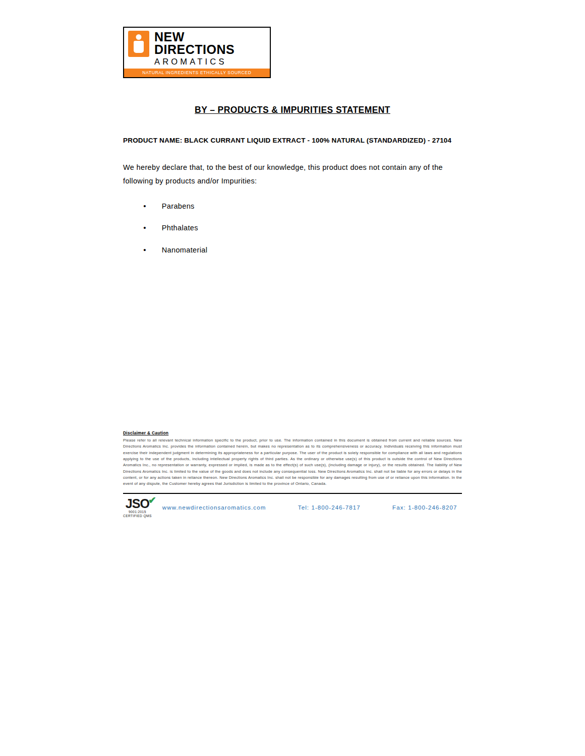NEW DIRECTIONS AROMATICS
NATURAL INGREDIENTS ETHICALLY SOURCED
BY – PRODUCTS & IMPURITIES STATEMENT
PRODUCT NAME: BLACK CURRANT LIQUID EXTRACT - 100% NATURAL (STANDARDIZED) - 27104
We hereby declare that, to the best of our knowledge, this product does not contain any of the following by products and/or Impurities:
Parabens
Phthalates
Nanomaterial
Disclaimer & Caution Please refer to all relevant technical information specific to the product, prior to use. The information contained in this document is obtained from current and reliable sources. New Directions Aromatics Inc. provides the information contained herein, but makes no representation as to its comprehensiveness or accuracy. Individuals receiving this information must exercise their independent judgment in determining its appropriateness for a particular purpose. The user of the product is solely responsible for compliance with all laws and regulations applying to the use of the products, including intellectual property rights of third parties. As the ordinary or otherwise use(s) of this product is outside the control of New Directions Aromatics Inc., no representation or warranty, expressed or implied, is made as to the effect(s) of such use(s), (including damage or injury), or the results obtained. The liability of New Directions Aromatics Inc. is limited to the value of the goods and does not include any consequential loss. New Directions Aromatics Inc. shall not be liable for any errors or delays in the content, or for any actions taken in reliance thereon. New Directions Aromatics Inc. shall not be responsible for any damages resulting from use of or reliance upon this information. In the event of any dispute, the Customer hereby agrees that Jurisdiction is limited to the province of Ontario, Canada.
JSO✔
9001:2015
CERTIFIED QMS
www.newdirectionsaromatics.com Tel: 1-800-246-7817 Fax: 1-800-246-8207